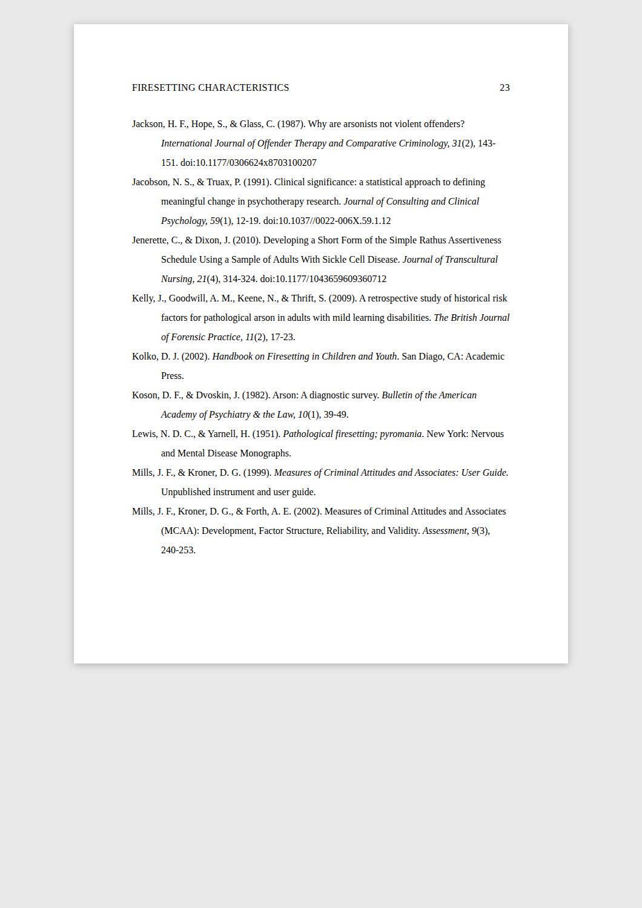Firesetting Characteristics 23
Jackson, H. F., Hope, S., & Glass, C. (1987). Why are arsonists not violent offenders? International Journal of Offender Therapy and Comparative Criminology, 31(2), 143-151. doi:10.1177/0306624x8703100207
Jacobson, N. S., & Truax, P. (1991). Clinical significance: a statistical approach to defining meaningful change in psychotherapy research. Journal of Consulting and Clinical Psychology, 59(1), 12-19. doi:10.1037//0022-006X.59.1.12
Jenerette, C., & Dixon, J. (2010). Developing a Short Form of the Simple Rathus Assertiveness Schedule Using a Sample of Adults With Sickle Cell Disease. Journal of Transcultural Nursing, 21(4), 314-324. doi:10.1177/1043659609360712
Kelly, J., Goodwill, A. M., Keene, N., & Thrift, S. (2009). A retrospective study of historical risk factors for pathological arson in adults with mild learning disabilities. The British Journal of Forensic Practice, 11(2), 17-23.
Kolko, D. J. (2002). Handbook on Firesetting in Children and Youth. San Diago, CA: Academic Press.
Koson, D. F., & Dvoskin, J. (1982). Arson: A diagnostic survey. Bulletin of the American Academy of Psychiatry & the Law, 10(1), 39-49.
Lewis, N. D. C., & Yarnell, H. (1951). Pathological firesetting; pyromania. New York: Nervous and Mental Disease Monographs.
Mills, J. F., & Kroner, D. G. (1999). Measures of Criminal Attitudes and Associates: User Guide. Unpublished instrument and user guide.
Mills, J. F., Kroner, D. G., & Forth, A. E. (2002). Measures of Criminal Attitudes and Associates (MCAA): Development, Factor Structure, Reliability, and Validity. Assessment, 9(3), 240-253.